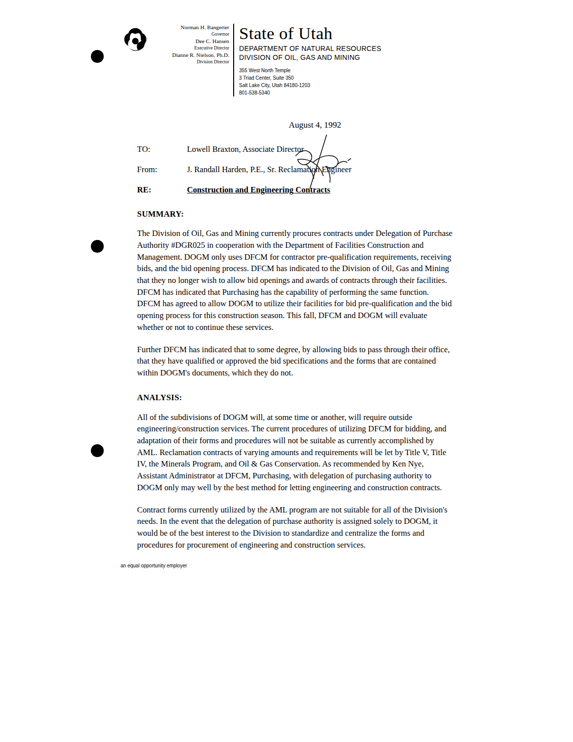Norman H. Bangerter
Governor
Dee C. Hansen
Executive Director
Dianne R. Nielson, Ph.D.
Division Director
State of Utah
DEPARTMENT OF NATURAL RESOURCES
DIVISION OF OIL, GAS AND MINING
355 West North Temple
3 Triad Center, Suite 350
Salt Lake City, Utah 84180-1203
801-538-5340
August 4, 1992
TO:
Lowell Braxton, Associate Director
From:
J. Randall Harden, P.E., Sr. Reclamation Engineer
RE:
Construction and Engineering Contracts
SUMMARY:
The Division of Oil, Gas and Mining currently procures contracts under Delegation of Purchase Authority #DGR025 in cooperation with the Department of Facilities Construction and Management. DOGM only uses DFCM for contractor pre-qualification requirements, receiving bids, and the bid opening process. DFCM has indicated to the Division of Oil, Gas and Mining that they no longer wish to allow bid openings and awards of contracts through their facilities. DFCM has indicated that Purchasing has the capability of performing the same function. DFCM has agreed to allow DOGM to utilize their facilities for bid pre-qualification and the bid opening process for this construction season. This fall, DFCM and DOGM will evaluate whether or not to continue these services.
Further DFCM has indicated that to some degree, by allowing bids to pass through their office, that they have qualified or approved the bid specifications and the forms that are contained within DOGM's documents, which they do not.
ANALYSIS:
All of the subdivisions of DOGM will, at some time or another, will require outside engineering/construction services. The current procedures of utilizing DFCM for bidding, and adaptation of their forms and procedures will not be suitable as currently accomplished by AML. Reclamation contracts of varying amounts and requirements will be let by Title V, Title IV, the Minerals Program, and Oil & Gas Conservation. As recommended by Ken Nye, Assistant Administrator at DFCM, Purchasing, with delegation of purchasing authority to DOGM only may well by the best method for letting engineering and construction contracts.
Contract forms currently utilized by the AML program are not suitable for all of the Division's needs. In the event that the delegation of purchase authority is assigned solely to DOGM, it would be of the best interest to the Division to standardize and centralize the forms and procedures for procurement of engineering and construction services.
an equal opportunity employer